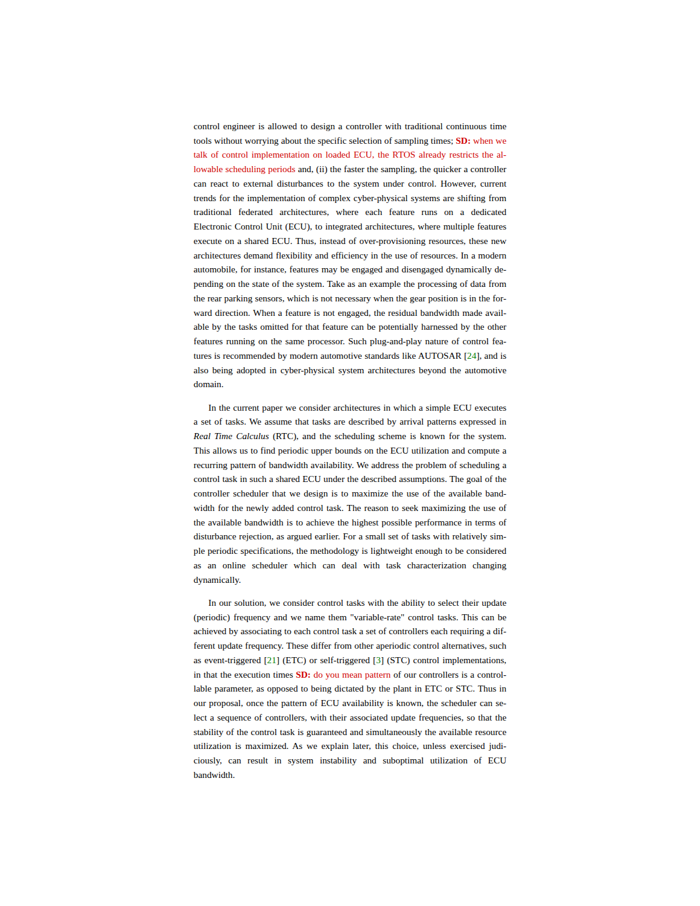control engineer is allowed to design a controller with traditional continuous time tools without worrying about the specific selection of sampling times; SD: when we talk of control implementation on loaded ECU, the RTOS already restricts the allowable scheduling periods and, (ii) the faster the sampling, the quicker a controller can react to external disturbances to the system under control. However, current trends for the implementation of complex cyber-physical systems are shifting from traditional federated architectures, where each feature runs on a dedicated Electronic Control Unit (ECU), to integrated architectures, where multiple features execute on a shared ECU. Thus, instead of over-provisioning resources, these new architectures demand flexibility and efficiency in the use of resources. In a modern automobile, for instance, features may be engaged and disengaged dynamically depending on the state of the system. Take as an example the processing of data from the rear parking sensors, which is not necessary when the gear position is in the forward direction. When a feature is not engaged, the residual bandwidth made available by the tasks omitted for that feature can be potentially harnessed by the other features running on the same processor. Such plug-and-play nature of control features is recommended by modern automotive standards like AUTOSAR [24], and is also being adopted in cyber-physical system architectures beyond the automotive domain.
In the current paper we consider architectures in which a simple ECU executes a set of tasks. We assume that tasks are described by arrival patterns expressed in Real Time Calculus (RTC), and the scheduling scheme is known for the system. This allows us to find periodic upper bounds on the ECU utilization and compute a recurring pattern of bandwidth availability. We address the problem of scheduling a control task in such a shared ECU under the described assumptions. The goal of the controller scheduler that we design is to maximize the use of the available bandwidth for the newly added control task. The reason to seek maximizing the use of the available bandwidth is to achieve the highest possible performance in terms of disturbance rejection, as argued earlier. For a small set of tasks with relatively simple periodic specifications, the methodology is lightweight enough to be considered as an online scheduler which can deal with task characterization changing dynamically.
In our solution, we consider control tasks with the ability to select their update (periodic) frequency and we name them "variable-rate" control tasks. This can be achieved by associating to each control task a set of controllers each requiring a different update frequency. These differ from other aperiodic control alternatives, such as event-triggered [21] (ETC) or self-triggered [3] (STC) control implementations, in that the execution times SD: do you mean pattern of our controllers is a controllable parameter, as opposed to being dictated by the plant in ETC or STC. Thus in our proposal, once the pattern of ECU availability is known, the scheduler can select a sequence of controllers, with their associated update frequencies, so that the stability of the control task is guaranteed and simultaneously the available resource utilization is maximized. As we explain later, this choice, unless exercised judiciously, can result in system instability and suboptimal utilization of ECU bandwidth.